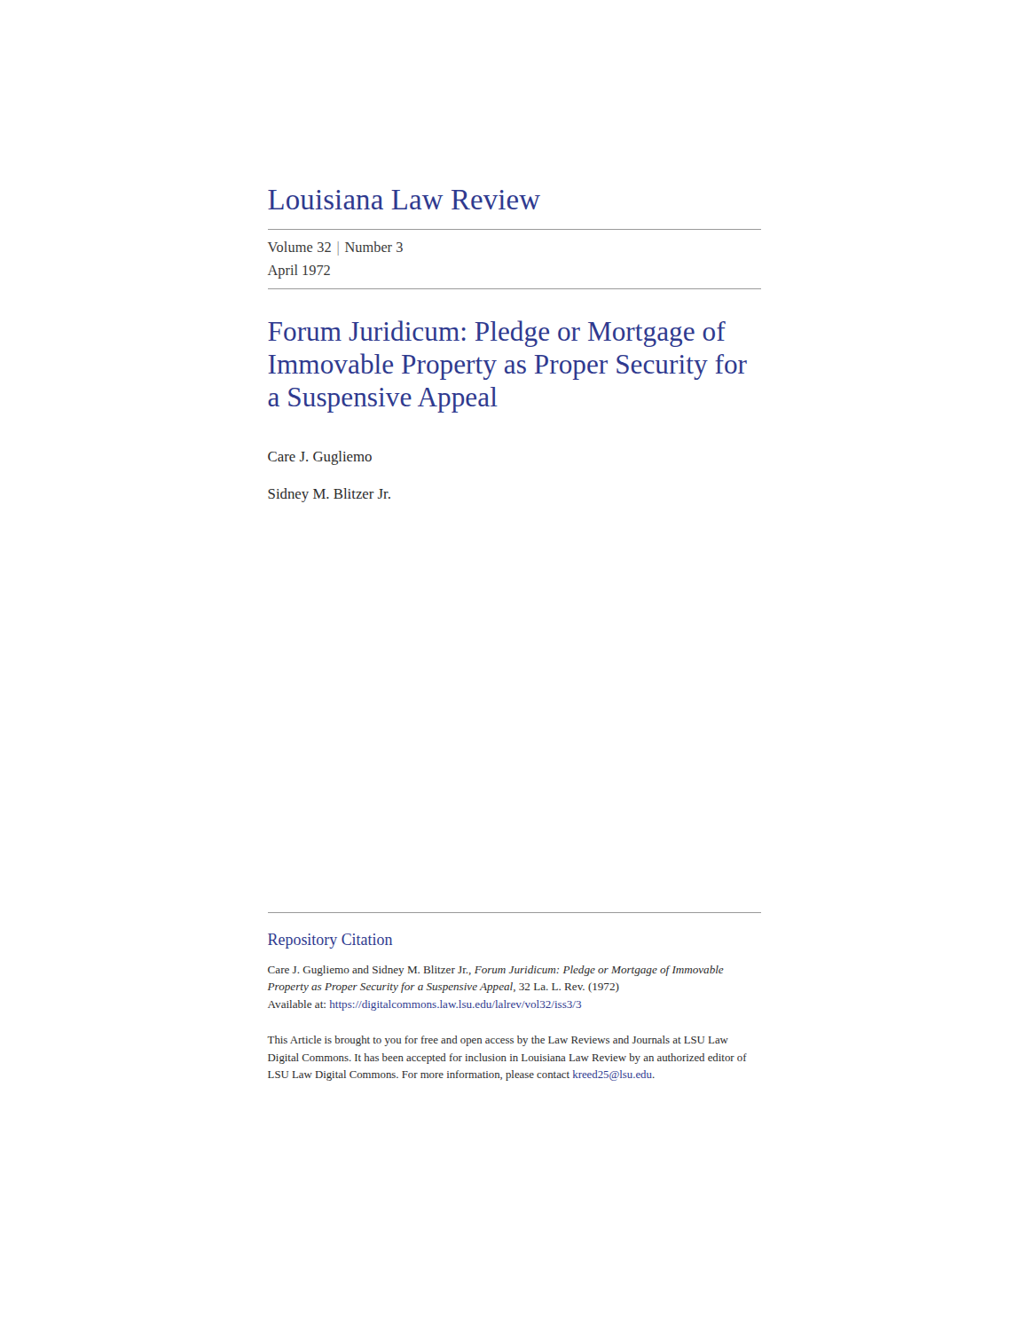Louisiana Law Review
Volume 32|Number 3 April 1972
Forum Juridicum: Pledge or Mortgage of Immovable Property as Proper Security for a Suspensive Appeal
Care J. Gugliemo
Sidney M. Blitzer Jr.
Repository Citation
Care J. Gugliemo and Sidney M. Blitzer Jr., Forum Juridicum: Pledge or Mortgage of Immovable Property as Proper Security for a Suspensive Appeal, 32 La. L. Rev. (1972)
Available at: https://digitalcommons.law.lsu.edu/lalrev/vol32/iss3/3
This Article is brought to you for free and open access by the Law Reviews and Journals at LSU Law Digital Commons. It has been accepted for inclusion in Louisiana Law Review by an authorized editor of LSU Law Digital Commons. For more information, please contact kreed25@lsu.edu.